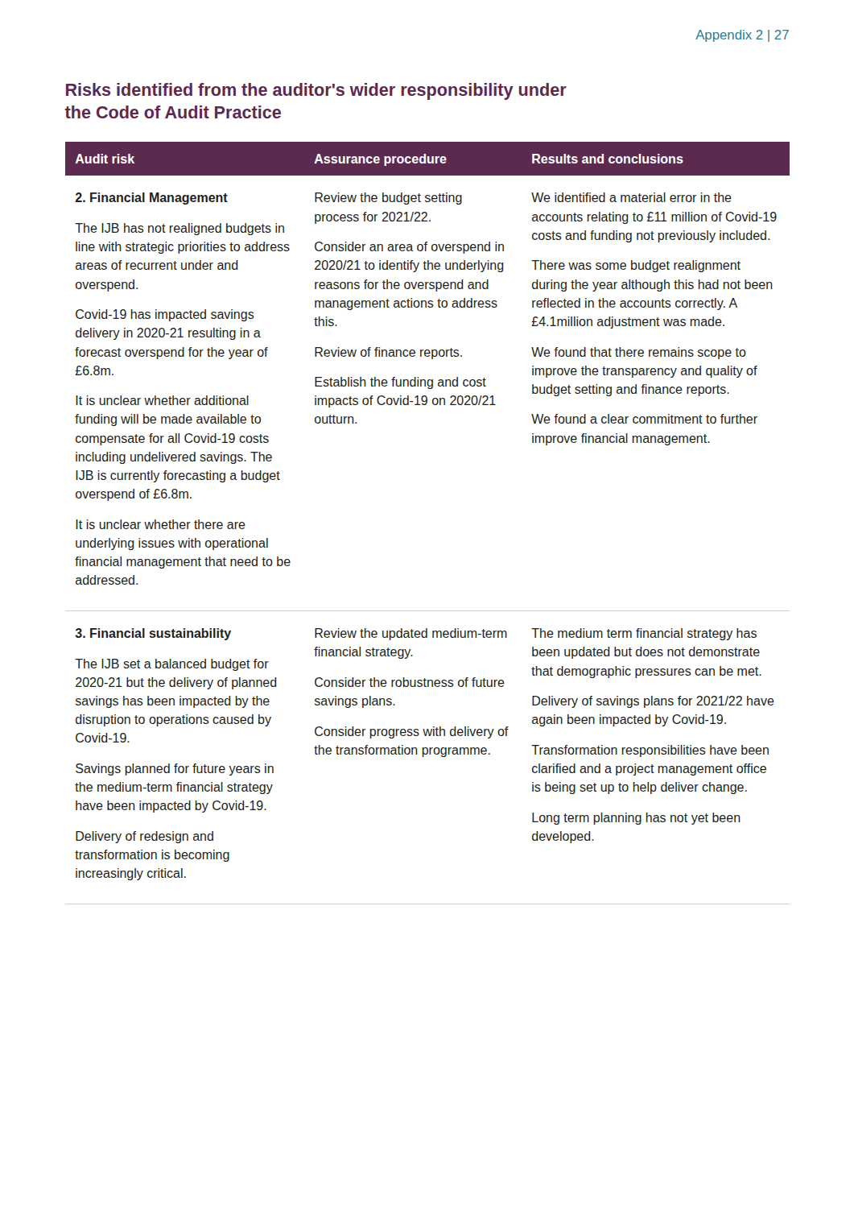Appendix 2 | 27
Risks identified from the auditor's wider responsibility under
the Code of Audit Practice
| Audit risk | Assurance procedure | Results and conclusions |
| --- | --- | --- |
| 2. Financial Management The IJB has not realigned budgets in line with strategic priorities to address areas of recurrent under and overspend. Covid-19 has impacted savings delivery in 2020-21 resulting in a forecast overspend for the year of £6.8m. It is unclear whether additional funding will be made available to compensate for all Covid-19 costs including undelivered savings. The IJB is currently forecasting a budget overspend of £6.8m. It is unclear whether there are underlying issues with operational financial management that need to be addressed. | Review the budget setting process for 2021/22. Consider an area of overspend in 2020/21 to identify the underlying reasons for the overspend and management actions to address this. Review of finance reports. Establish the funding and cost impacts of Covid-19 on 2020/21 outturn. | We identified a material error in the accounts relating to £11 million of Covid-19 costs and funding not previously included. There was some budget realignment during the year although this had not been reflected in the accounts correctly. A £4.1million adjustment was made. We found that there remains scope to improve the transparency and quality of budget setting and finance reports. We found a clear commitment to further improve financial management. |
| 3. Financial sustainability The IJB set a balanced budget for 2020-21 but the delivery of planned savings has been impacted by the disruption to operations caused by Covid-19. Savings planned for future years in the medium-term financial strategy have been impacted by Covid-19. Delivery of redesign and transformation is becoming increasingly critical. | Review the updated medium-term financial strategy. Consider the robustness of future savings plans. Consider progress with delivery of the transformation programme. | The medium term financial strategy has been updated but does not demonstrate that demographic pressures can be met. Delivery of savings plans for 2021/22 have again been impacted by Covid-19. Transformation responsibilities have been clarified and a project management office is being set up to help deliver change. Long term planning has not yet been developed. |